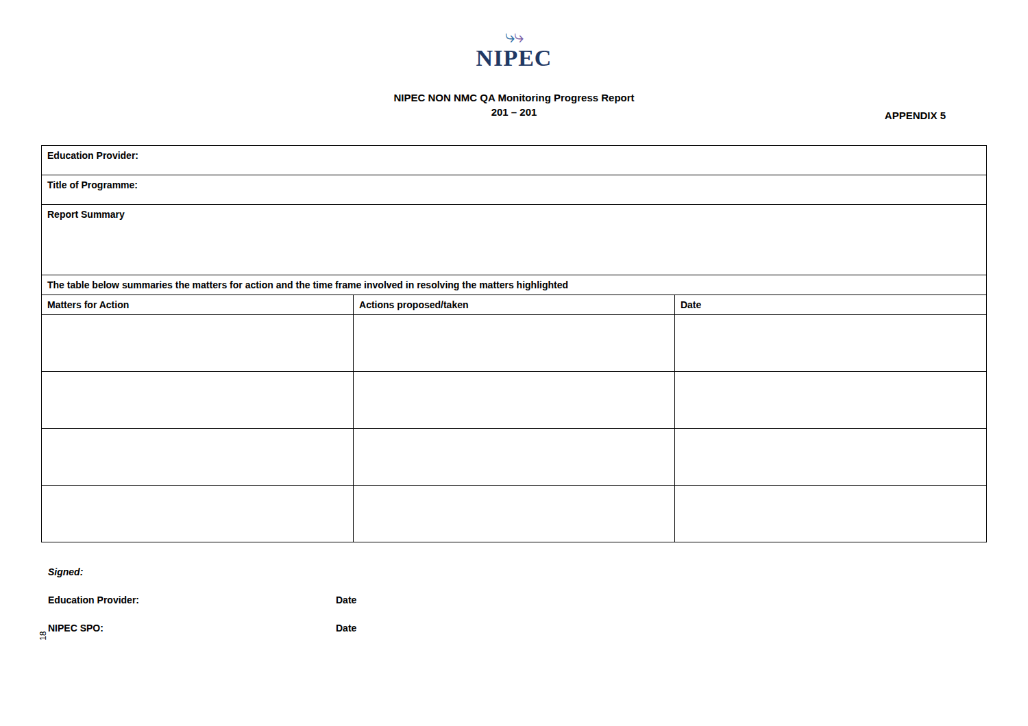APPENDIX 5
⤷⤷
NIPEC
NIPEC NON NMC QA Monitoring Progress Report
201 – 201
| Education Provider: |
| Title of Programme: |
| Report Summary |
| The table below summaries the matters for action and the time frame involved in resolving the matters highlighted |
| Matters for Action | Actions proposed/taken | Date |
Signed:
Education Provider: Date
NIPEC SPO: Date
18